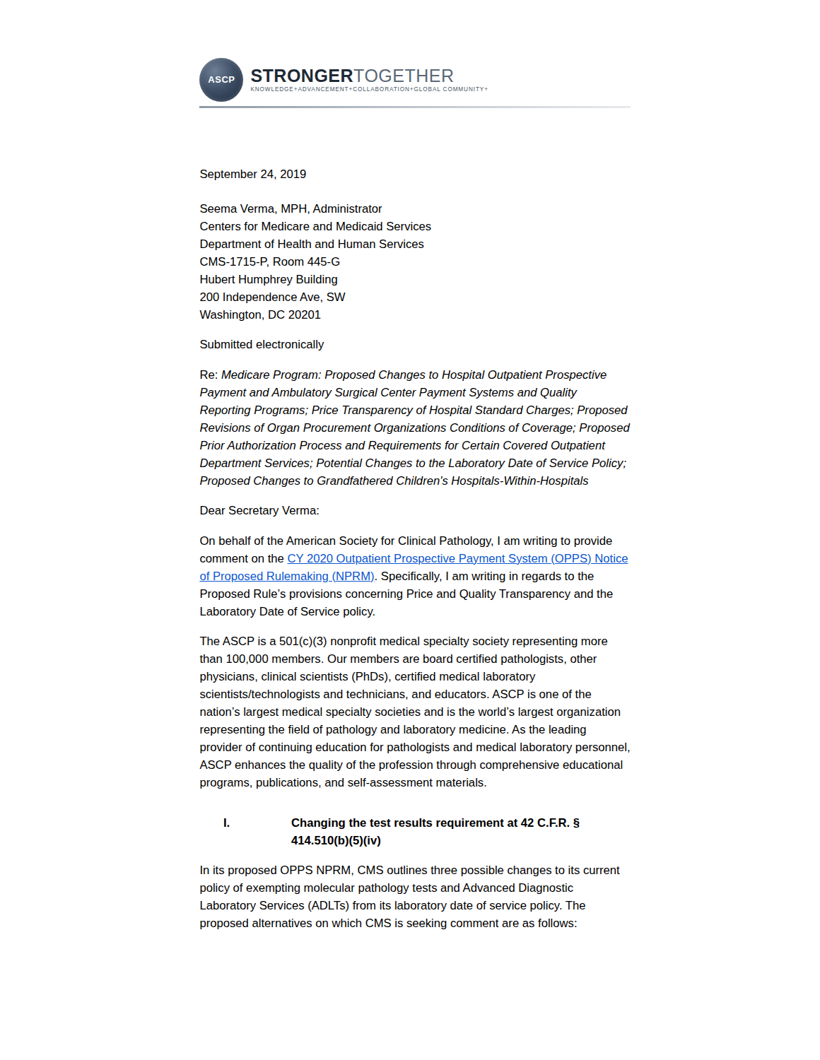STRONGER TOGETHER
KNOWLEDGE+ADVANCEMENT+COLLABORATION+GLOBAL COMMUNITY+
September 24, 2019
Seema Verma, MPH, Administrator
Centers for Medicare and Medicaid Services
Department of Health and Human Services
CMS-1715-P, Room 445-G
Hubert Humphrey Building
200 Independence Ave, SW
Washington, DC 20201
Submitted electronically
Re: Medicare Program: Proposed Changes to Hospital Outpatient Prospective Payment and Ambulatory Surgical Center Payment Systems and Quality Reporting Programs; Price Transparency of Hospital Standard Charges; Proposed Revisions of Organ Procurement Organizations Conditions of Coverage; Proposed Prior Authorization Process and Requirements for Certain Covered Outpatient Department Services; Potential Changes to the Laboratory Date of Service Policy; Proposed Changes to Grandfathered Children's Hospitals-Within-Hospitals
Dear Secretary Verma:
On behalf of the American Society for Clinical Pathology, I am writing to provide comment on the CY 2020 Outpatient Prospective Payment System (OPPS) Notice of Proposed Rulemaking (NPRM). Specifically, I am writing in regards to the Proposed Rule’s provisions concerning Price and Quality Transparency and the Laboratory Date of Service policy.
The ASCP is a 501(c)(3) nonprofit medical specialty society representing more than 100,000 members. Our members are board certified pathologists, other physicians, clinical scientists (PhDs), certified medical laboratory scientists/technologists and technicians, and educators. ASCP is one of the nation’s largest medical specialty societies and is the world’s largest organization representing the field of pathology and laboratory medicine. As the leading provider of continuing education for pathologists and medical laboratory personnel, ASCP enhances the quality of the profession through comprehensive educational programs, publications, and self-assessment materials.
I. Changing the test results requirement at 42 C.F.R. § 414.510(b)(5)(iv)
In its proposed OPPS NPRM, CMS outlines three possible changes to its current policy of exempting molecular pathology tests and Advanced Diagnostic Laboratory Services (ADLTs) from its laboratory date of service policy. The proposed alternatives on which CMS is seeking comment are as follows: